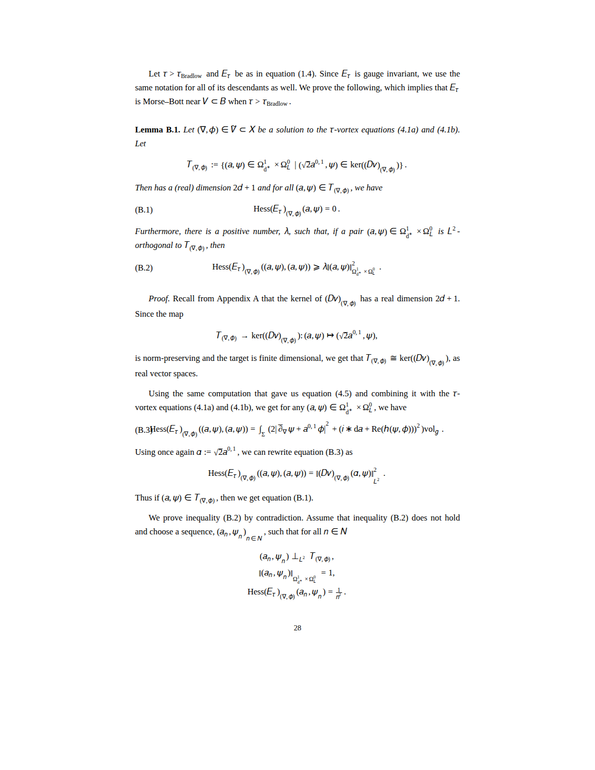Let τ>τBradlow and Eτ be as in equation (1.4). Since Eτ is gauge invariant, we use the same notation for all of its descendants as well. We prove the following, which implies that Eτ is Morse–Bott near V⊂B when τ>τBradlow.
Lemma B.1. Let (∇,ϕ)∈V~⊂X be a solution to the τ-vortex equations (4.1a) and (4.1b). Let
T(∇,ϕ) := { (a,ψ) ∈ Ωd∗1 × ΩL0 | ( 2 a0,1 ,ψ ) ∈ ker ( (Dν)(∇,ϕ) ) } .
Then has a (real) dimension 2d+1 and for all (a,ψ)∈T(∇,ϕ), we have
(B.1) Hess(Eτ)(∇,ϕ) (a,ψ)=0.
Furthermore, there is a positive number, λ, such that, if a pair (a,ψ)∈Ωd∗1×ΩL0 is L2-orthogonal to T(∇,ϕ), then
(B.2) Hess(Eτ)(∇,ϕ) ((a,ψ),(a,ψ)) ⩾ λ ‖(a,ψ)‖Ωd∗1×ΩL02 .
Proof. Recall from Appendix A that the kernel of (Dν)(∇,ϕ) has a real dimension 2d+1. Since the map
T(∇,ϕ) → ker( (Dν)(∇,ϕ) ) : (a,ψ) ↦ (2a0,1,ψ) ,
is norm-preserving and the target is finite dimensional, we get that T(∇,ϕ)≅ker((Dν)(∇,ϕ)), as real vector spaces.
Using the same computation that gave us equation (4.5) and combining it with the τ-vortex equations (4.1a) and (4.1b), we get for any (a,ψ)∈Ωd∗1×ΩL0, we have
(B.3) Hess(Eτ)(∇,ϕ) ((a,ψ),(a,ψ)) = ∫Σ ( 2 | ∂¯∇ψ + a0,1ϕ |2 + (i∗da+Re(h(ψ,ϕ)))2 ) volg .
Using once again α:=2a0,1, we can rewrite equation (B.3) as
Hess(Eτ)(∇,ϕ) ((a,ψ),(a,ψ)) = ‖ (Dν)(∇,ϕ) (α,ψ) ‖L22 .
Thus if (a,ψ)∈T(∇,ϕ), then we get equation (B.1).
We prove inequality (B.2) by contradiction. Assume that inequality (B.2) does not hold and choose a sequence, (an,ψn)n∈N, such that for all n∈N
(an,ψn) ⊥L2 T(∇,ϕ) ,
‖(an,ψn)‖Ωd∗1×ΩL0 =1,
Hess(Eτ)(∇,ϕ) (an,ψn) = 1n2 .
28